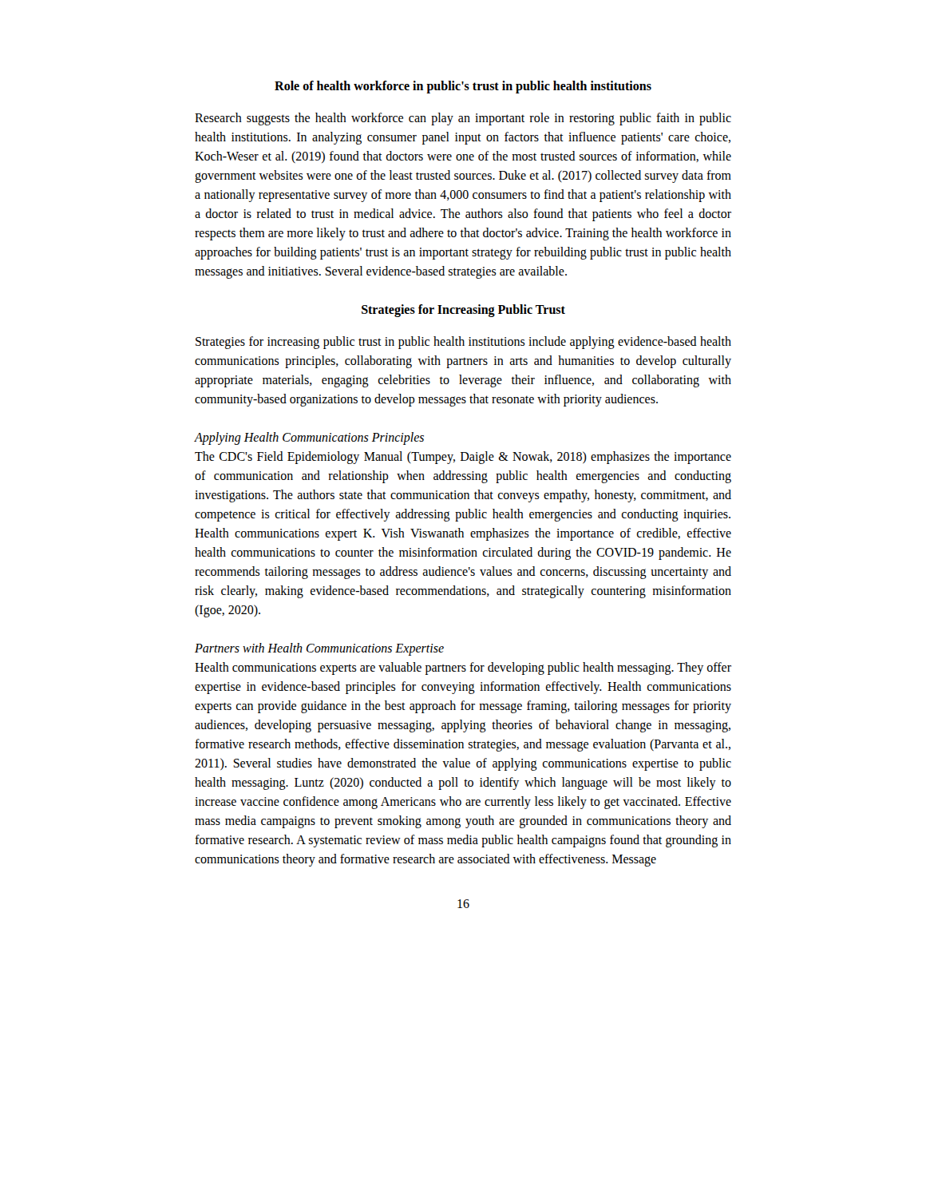Role of health workforce in public's trust in public health institutions
Research suggests the health workforce can play an important role in restoring public faith in public health institutions. In analyzing consumer panel input on factors that influence patients' care choice, Koch-Weser et al. (2019) found that doctors were one of the most trusted sources of information, while government websites were one of the least trusted sources. Duke et al. (2017) collected survey data from a nationally representative survey of more than 4,000 consumers to find that a patient's relationship with a doctor is related to trust in medical advice. The authors also found that patients who feel a doctor respects them are more likely to trust and adhere to that doctor's advice. Training the health workforce in approaches for building patients' trust is an important strategy for rebuilding public trust in public health messages and initiatives. Several evidence-based strategies are available.
Strategies for Increasing Public Trust
Strategies for increasing public trust in public health institutions include applying evidence-based health communications principles, collaborating with partners in arts and humanities to develop culturally appropriate materials, engaging celebrities to leverage their influence, and collaborating with community-based organizations to develop messages that resonate with priority audiences.
Applying Health Communications Principles
The CDC's Field Epidemiology Manual (Tumpey, Daigle & Nowak, 2018) emphasizes the importance of communication and relationship when addressing public health emergencies and conducting investigations. The authors state that communication that conveys empathy, honesty, commitment, and competence is critical for effectively addressing public health emergencies and conducting inquiries. Health communications expert K. Vish Viswanath emphasizes the importance of credible, effective health communications to counter the misinformation circulated during the COVID-19 pandemic. He recommends tailoring messages to address audience's values and concerns, discussing uncertainty and risk clearly, making evidence-based recommendations, and strategically countering misinformation (Igoe, 2020).
Partners with Health Communications Expertise
Health communications experts are valuable partners for developing public health messaging. They offer expertise in evidence-based principles for conveying information effectively. Health communications experts can provide guidance in the best approach for message framing, tailoring messages for priority audiences, developing persuasive messaging, applying theories of behavioral change in messaging, formative research methods, effective dissemination strategies, and message evaluation (Parvanta et al., 2011). Several studies have demonstrated the value of applying communications expertise to public health messaging. Luntz (2020) conducted a poll to identify which language will be most likely to increase vaccine confidence among Americans who are currently less likely to get vaccinated. Effective mass media campaigns to prevent smoking among youth are grounded in communications theory and formative research. A systematic review of mass media public health campaigns found that grounding in communications theory and formative research are associated with effectiveness. Message
16